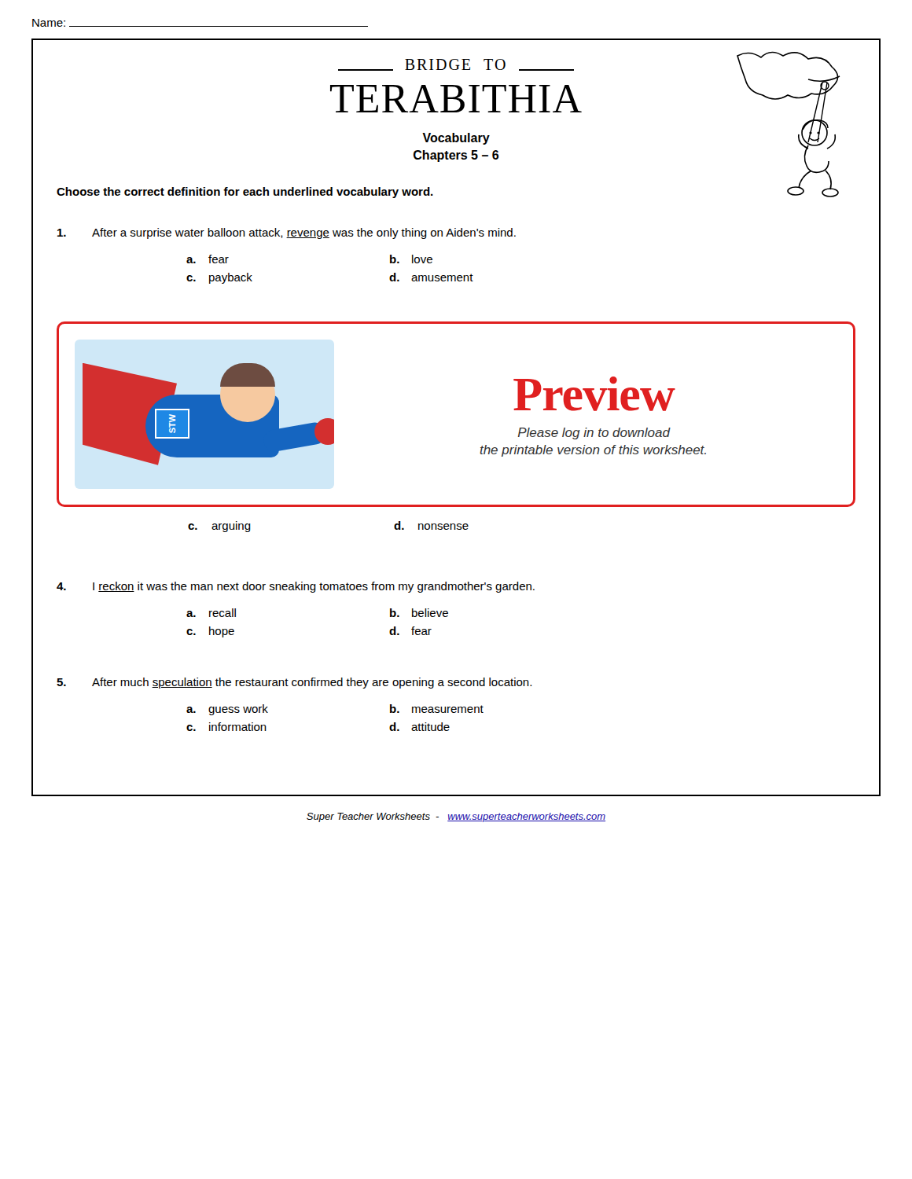Name:
BRIDGE TO
TERABITHIA
Vocabulary
Chapters 5 – 6
Choose the correct definition for each underlined vocabulary word.
1. After a surprise water balloon attack, revenge was the only thing on Aiden's mind.
| a. | fear | b. | love |
| c. | payback | d. | amusement |
STW
Preview
Please log in to download
the printable version of this worksheet.
| c. | arguing | d. | nonsense |
4. I reckon it was the man next door sneaking tomatoes from my grandmother's garden.
| a. | recall | b. | believe |
| c. | hope | d. | fear |
5. After much speculation the restaurant confirmed they are opening a second location.
| a. | guess work | b. | measurement |
| c. | information | d. | attitude |
Super Teacher Worksheets - www.superteacherworksheets.com